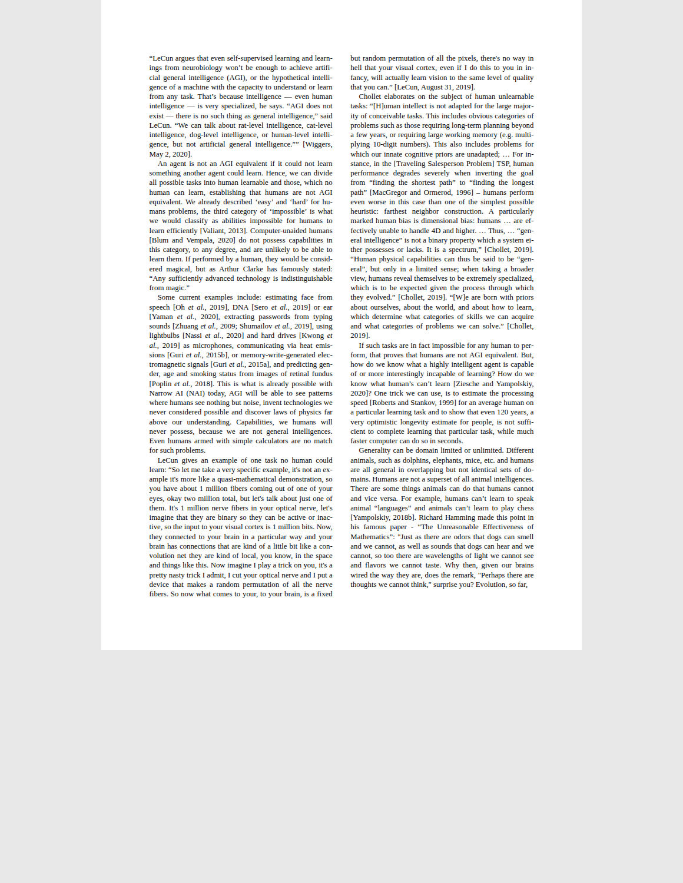“LeCun argues that even self-supervised learning and learnings from neurobiology won’t be enough to achieve artificial general intelligence (AGI), or the hypothetical intelligence of a machine with the capacity to understand or learn from any task. That’s because intelligence — even human intelligence — is very specialized, he says. “AGI does not exist — there is no such thing as general intelligence,” said LeCun. “We can talk about rat-level intelligence, cat-level intelligence, dog-level intelligence, or human-level intelligence, but not artificial general intelligence.”” [Wiggers, May 2, 2020].
An agent is not an AGI equivalent if it could not learn something another agent could learn. Hence, we can divide all possible tasks into human learnable and those, which no human can learn, establishing that humans are not AGI equivalent. We already described ‘easy’ and ‘hard’ for humans problems, the third category of ‘impossible’ is what we would classify as abilities impossible for humans to learn efficiently [Valiant, 2013]. Computer-unaided humans [Blum and Vempala, 2020] do not possess capabilities in this category, to any degree, and are unlikely to be able to learn them. If performed by a human, they would be considered magical, but as Arthur Clarke has famously stated: “Any sufficiently advanced technology is indistinguishable from magic.”
Some current examples include: estimating face from speech [Oh et al., 2019], DNA [Sero et al., 2019] or ear [Yaman et al., 2020], extracting passwords from typing sounds [Zhuang et al., 2009; Shumailov et al., 2019], using lightbulbs [Nassi et al., 2020] and hard drives [Kwong et al., 2019] as microphones, communicating via heat emissions [Guri et al., 2015b], or memory-write-generated electromagnetic signals [Guri et al., 2015a], and predicting gender, age and smoking status from images of retinal fundus [Poplin et al., 2018]. This is what is already possible with Narrow AI (NAI) today, AGI will be able to see patterns where humans see nothing but noise, invent technologies we never considered possible and discover laws of physics far above our understanding. Capabilities, we humans will never possess, because we are not general intelligences. Even humans armed with simple calculators are no match for such problems.
LeCun gives an example of one task no human could learn: “So let me take a very specific example, it's not an example it's more like a quasi-mathematical demonstration, so you have about 1 million fibers coming out of one of your eyes, okay two million total, but let's talk about just one of them. It's 1 million nerve fibers in your optical nerve, let's imagine that they are binary so they can be active or inactive, so the input to your visual cortex is 1 million bits. Now, they connected to your brain in a particular way and your brain has connections that are kind of a little bit like a convolution net they are kind of local, you know, in the space and things like this. Now imagine I play a trick on you, it's a pretty nasty trick I admit, I cut your optical nerve and I put a device that makes a random permutation of all the nerve fibers. So now what comes to your, to your brain, is a fixed but random permutation of all the pixels, there's no way in hell that your visual cortex, even if I do this to you in infancy, will actually learn vision to the same level of quality that you can.” [LeCun, August 31, 2019].
Chollet elaborates on the subject of human unlearnable tasks: “[H]uman intellect is not adapted for the large majority of conceivable tasks. This includes obvious categories of problems such as those requiring long-term planning beyond a few years, or requiring large working memory (e.g. multiplying 10-digit numbers). This also includes problems for which our innate cognitive priors are unadapted; … For instance, in the [Traveling Salesperson Problem] TSP, human performance degrades severely when inverting the goal from “finding the shortest path” to “finding the longest path” [MacGregor and Ormerod, 1996] – humans perform even worse in this case than one of the simplest possible heuristic: farthest neighbor construction. A particularly marked human bias is dimensional bias: humans … are effectively unable to handle 4D and higher. … Thus, … “general intelligence” is not a binary property which a system either possesses or lacks. It is a spectrum,” [Chollet, 2019]. “Human physical capabilities can thus be said to be “general”, but only in a limited sense; when taking a broader view, humans reveal themselves to be extremely specialized, which is to be expected given the process through which they evolved.” [Chollet, 2019]. “[W]e are born with priors about ourselves, about the world, and about how to learn, which determine what categories of skills we can acquire and what categories of problems we can solve.” [Chollet, 2019].
If such tasks are in fact impossible for any human to perform, that proves that humans are not AGI equivalent. But, how do we know what a highly intelligent agent is capable of or more interestingly incapable of learning? How do we know what human’s can’t learn [Ziesche and Yampolskiy, 2020]? One trick we can use, is to estimate the processing speed [Roberts and Stankov, 1999] for an average human on a particular learning task and to show that even 120 years, a very optimistic longevity estimate for people, is not sufficient to complete learning that particular task, while much faster computer can do so in seconds.
Generality can be domain limited or unlimited. Different animals, such as dolphins, elephants, mice, etc. and humans are all general in overlapping but not identical sets of domains. Humans are not a superset of all animal intelligences. There are some things animals can do that humans cannot and vice versa. For example, humans can’t learn to speak animal “languages” and animals can’t learn to play chess [Yampolskiy, 2018b]. Richard Hamming made this point in his famous paper - “The Unreasonable Effectiveness of Mathematics”: "Just as there are odors that dogs can smell and we cannot, as well as sounds that dogs can hear and we cannot, so too there are wavelengths of light we cannot see and flavors we cannot taste. Why then, given our brains wired the way they are, does the remark, "Perhaps there are thoughts we cannot think," surprise you? Evolution, so far,